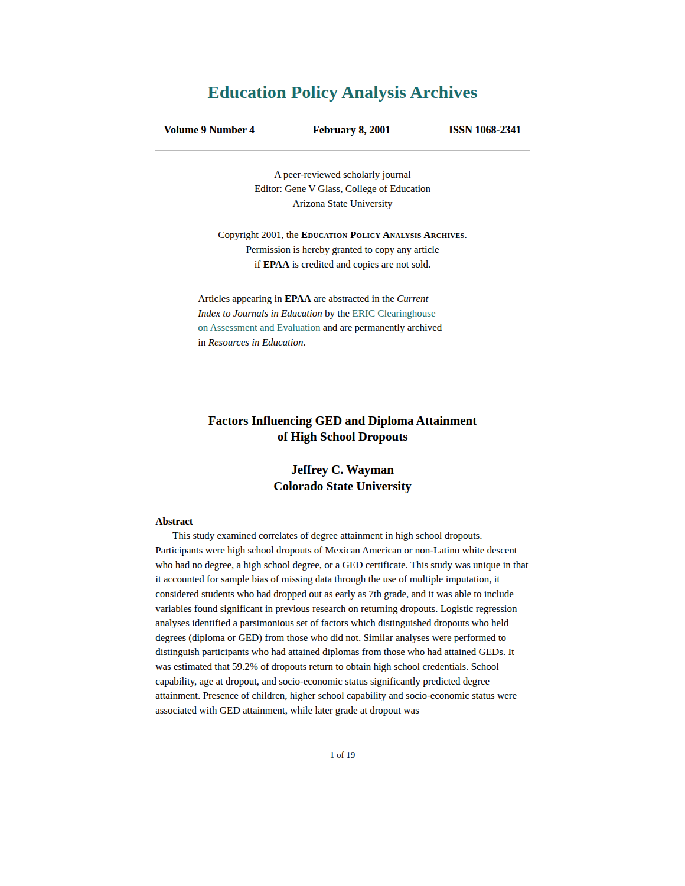Education Policy Analysis Archives
Volume 9 Number 4 February 8, 2001 ISSN 1068-2341
A peer-reviewed scholarly journal
Editor: Gene V Glass, College of Education
Arizona State University
Copyright 2001, the Education Policy Analysis Archives.
Permission is hereby granted to copy any article
if EPAA is credited and copies are not sold.
Articles appearing in EPAA are abstracted in the Current
Index to Journals in Education by the ERIC Clearinghouse
on Assessment and Evaluation and are permanently archived
in Resources in Education.
Factors Influencing GED and Diploma Attainment
of High School Dropouts
Jeffrey C. Wayman
Colorado State University
Abstract
This study examined correlates of degree attainment in high school dropouts. Participants were high school dropouts of Mexican American or non-Latino white descent who had no degree, a high school degree, or a GED certificate. This study was unique in that it accounted for sample bias of missing data through the use of multiple imputation, it considered students who had dropped out as early as 7th grade, and it was able to include variables found significant in previous research on returning dropouts. Logistic regression analyses identified a parsimonious set of factors which distinguished dropouts who held degrees (diploma or GED) from those who did not. Similar analyses were performed to distinguish participants who had attained diplomas from those who had attained GEDs. It was estimated that 59.2% of dropouts return to obtain high school credentials. School capability, age at dropout, and socio-economic status significantly predicted degree attainment. Presence of children, higher school capability and socio-economic status were associated with GED attainment, while later grade at dropout was
1 of 19